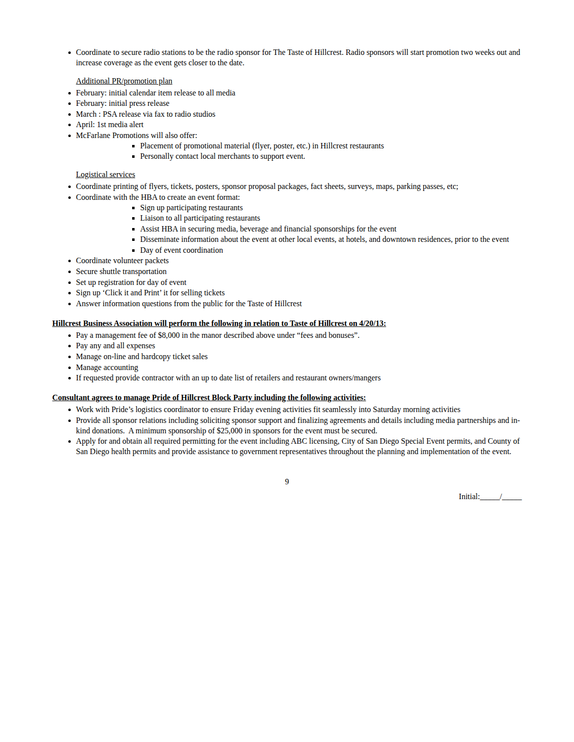Coordinate to secure radio stations to be the radio sponsor for The Taste of Hillcrest. Radio sponsors will start promotion two weeks out and increase coverage as the event gets closer to the date.
Additional PR/promotion plan
February: initial calendar item release to all media
February: initial press release
March : PSA release via fax to radio studios
April: 1st media alert
McFarlane Promotions will also offer:
Placement of promotional material (flyer, poster, etc.) in Hillcrest restaurants
Personally contact local merchants to support event.
Logistical services
Coordinate printing of flyers, tickets, posters, sponsor proposal packages, fact sheets, surveys, maps, parking passes, etc;
Coordinate with the HBA to create an event format:
Sign up participating restaurants
Liaison to all participating restaurants
Assist HBA in securing media, beverage and financial sponsorships for the event
Disseminate information about the event at other local events, at hotels, and downtown residences, prior to the event
Day of event coordination
Coordinate volunteer packets
Secure shuttle transportation
Set up registration for day of event
Sign up ‘Click it and Print’ it for selling tickets
Answer information questions from the public for the Taste of Hillcrest
Hillcrest Business Association will perform the following in relation to Taste of Hillcrest on 4/20/13:
Pay a management fee of $8,000 in the manor described above under “fees and bonuses”.
Pay any and all expenses
Manage on-line and hardcopy ticket sales
Manage accounting
If requested provide contractor with an up to date list of retailers and restaurant owners/mangers
Consultant agrees to manage Pride of Hillcrest Block Party including the following activities:
Work with Pride’s logistics coordinator to ensure Friday evening activities fit seamlessly into Saturday morning activities
Provide all sponsor relations including soliciting sponsor support and finalizing agreements and details including media partnerships and in-kind donations. A minimum sponsorship of $25,000 in sponsors for the event must be secured.
Apply for and obtain all required permitting for the event including ABC licensing, City of San Diego Special Event permits, and County of San Diego health permits and provide assistance to government representatives throughout the planning and implementation of the event.
9
Initial:_____/_____